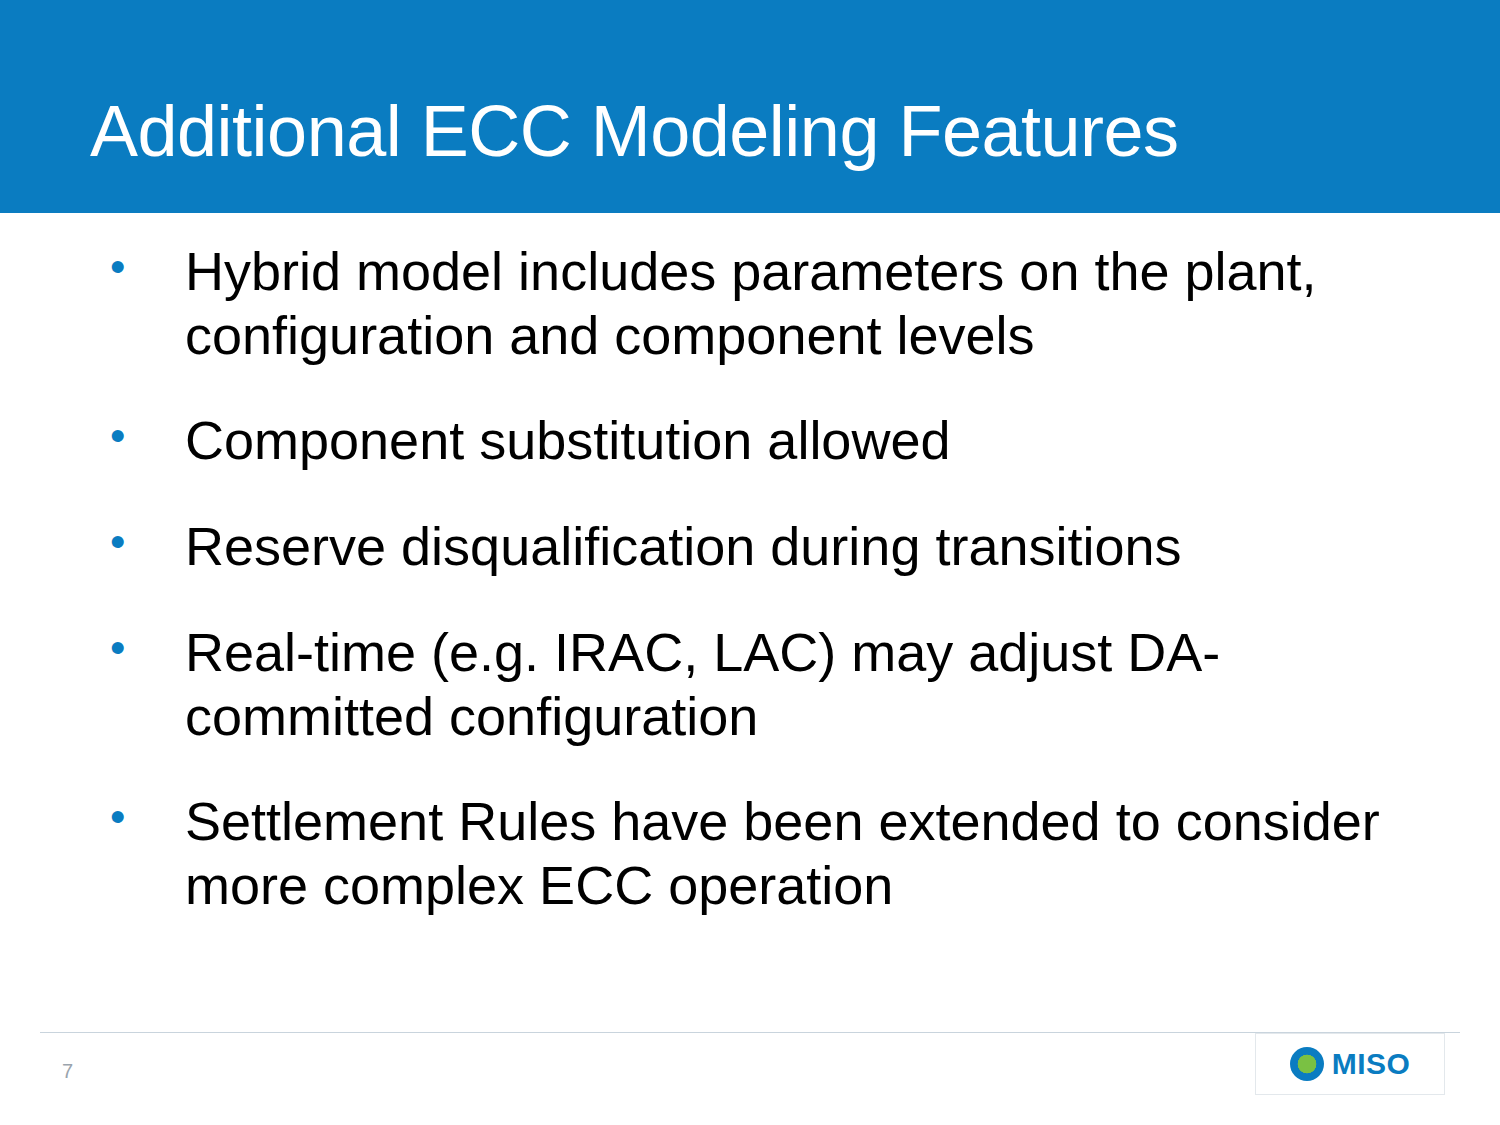Additional ECC Modeling Features
Hybrid model includes parameters on the plant, configuration and component levels
Component substitution allowed
Reserve disqualification during transitions
Real-time (e.g. IRAC, LAC) may adjust DA-committed configuration
Settlement Rules have been extended to consider more complex ECC operation
7
MISO